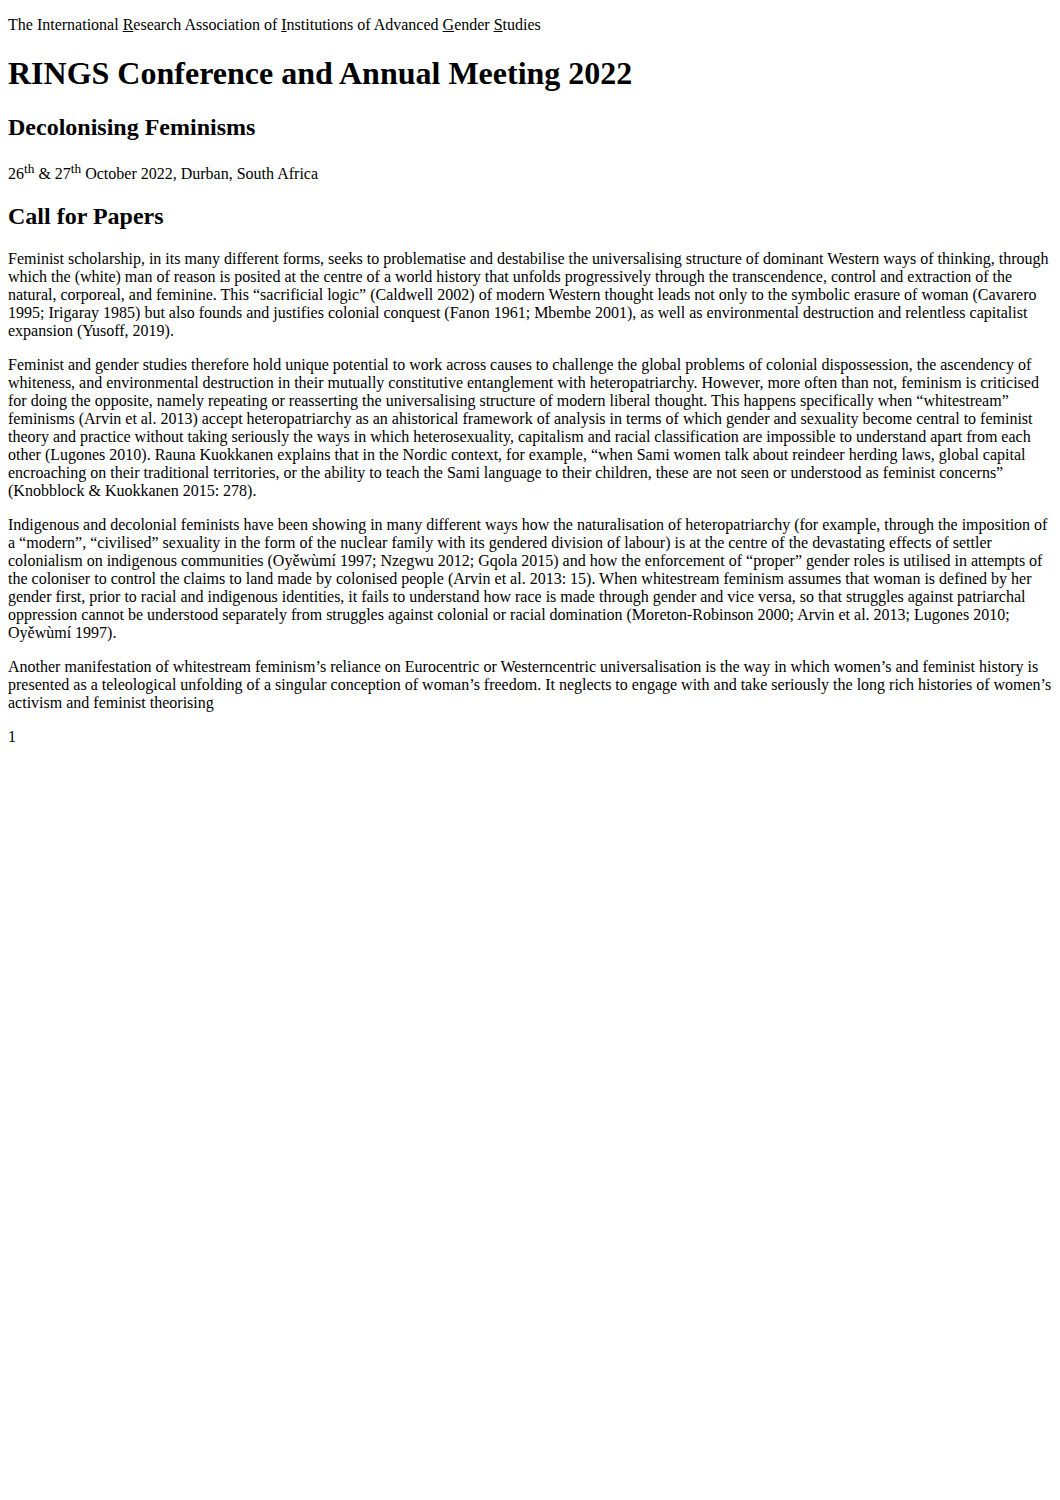The International Research Association of Institutions of Advanced Gender Studies
RINGS Conference and Annual Meeting 2022
Decolonising Feminisms
26th & 27th October 2022, Durban, South Africa
Call for Papers
Feminist scholarship, in its many different forms, seeks to problematise and destabilise the universalising structure of dominant Western ways of thinking, through which the (white) man of reason is posited at the centre of a world history that unfolds progressively through the transcendence, control and extraction of the natural, corporeal, and feminine. This “sacrificial logic” (Caldwell 2002) of modern Western thought leads not only to the symbolic erasure of woman (Cavarero 1995; Irigaray 1985) but also founds and justifies colonial conquest (Fanon 1961; Mbembe 2001), as well as environmental destruction and relentless capitalist expansion (Yusoff, 2019).
Feminist and gender studies therefore hold unique potential to work across causes to challenge the global problems of colonial dispossession, the ascendency of whiteness, and environmental destruction in their mutually constitutive entanglement with heteropatriarchy. However, more often than not, feminism is criticised for doing the opposite, namely repeating or reasserting the universalising structure of modern liberal thought. This happens specifically when “whitestream” feminisms (Arvin et al. 2013) accept heteropatriarchy as an ahistorical framework of analysis in terms of which gender and sexuality become central to feminist theory and practice without taking seriously the ways in which heterosexuality, capitalism and racial classification are impossible to understand apart from each other (Lugones 2010). Rauna Kuokkanen explains that in the Nordic context, for example, “when Sami women talk about reindeer herding laws, global capital encroaching on their traditional territories, or the ability to teach the Sami language to their children, these are not seen or understood as feminist concerns” (Knobblock & Kuokkanen 2015: 278).
Indigenous and decolonial feminists have been showing in many different ways how the naturalisation of heteropatriarchy (for example, through the imposition of a “modern”, “civilised” sexuality in the form of the nuclear family with its gendered division of labour) is at the centre of the devastating effects of settler colonialism on indigenous communities (Oyěwùmí 1997; Nzegwu 2012; Gqola 2015) and how the enforcement of “proper” gender roles is utilised in attempts of the coloniser to control the claims to land made by colonised people (Arvin et al. 2013: 15). When whitestream feminism assumes that woman is defined by her gender first, prior to racial and indigenous identities, it fails to understand how race is made through gender and vice versa, so that struggles against patriarchal oppression cannot be understood separately from struggles against colonial or racial domination (Moreton-Robinson 2000; Arvin et al. 2013; Lugones 2010; Oyěwùmí 1997).
Another manifestation of whitestream feminism’s reliance on Eurocentric or Westerncentric universalisation is the way in which women’s and feminist history is presented as a teleological unfolding of a singular conception of woman’s freedom. It neglects to engage with and take seriously the long rich histories of women’s activism and feminist theorising
1